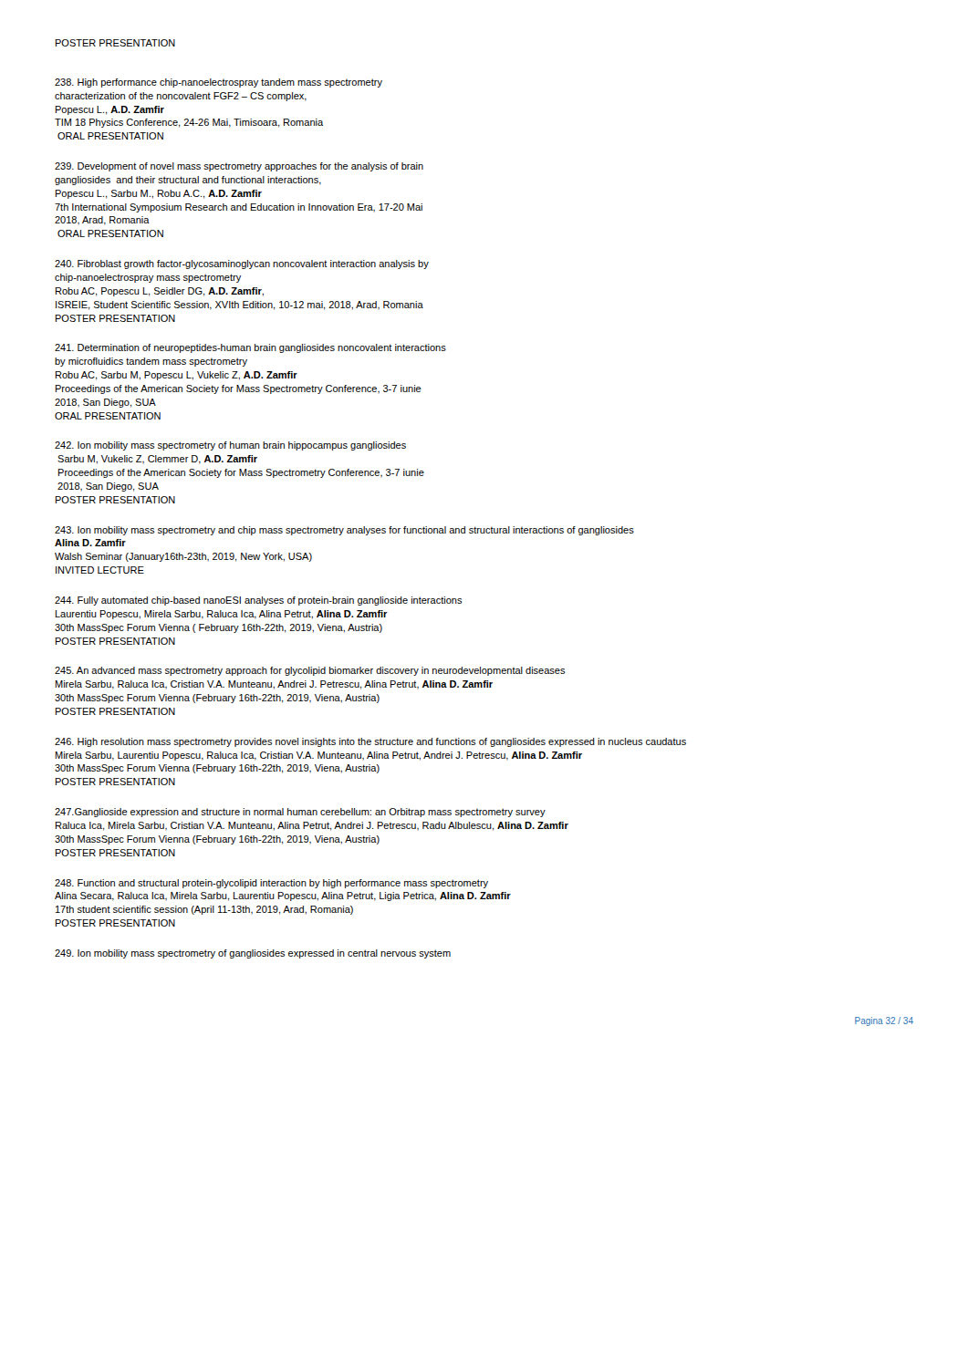POSTER PRESENTATION
238. High performance chip-nanoelectrospray tandem mass spectrometry
characterization of the noncovalent FGF2 – CS complex,
Popescu L., A.D. Zamfir
TIM 18 Physics Conference, 24-26 Mai, Timisoara, Romania
ORAL PRESENTATION
239. Development of novel mass spectrometry approaches for the analysis of brain
gangliosides and their structural and functional interactions,
Popescu L., Sarbu M., Robu A.C., A.D. Zamfir
7th International Symposium Research and Education in Innovation Era, 17-20 Mai
2018, Arad, Romania
ORAL PRESENTATION
240. Fibroblast growth factor-glycosaminoglycan noncovalent interaction analysis by
chip-nanoelectrospray mass spectrometry
Robu AC, Popescu L, Seidler DG, A.D. Zamfir,
ISREIE, Student Scientific Session, XVIth Edition, 10-12 mai, 2018, Arad, Romania
POSTER PRESENTATION
241. Determination of neuropeptides-human brain gangliosides noncovalent interactions
by microfluidics tandem mass spectrometry
Robu AC, Sarbu M, Popescu L, Vukelic Z, A.D. Zamfir
Proceedings of the American Society for Mass Spectrometry Conference, 3-7 iunie
2018, San Diego, SUA
ORAL PRESENTATION
242. Ion mobility mass spectrometry of human brain hippocampus gangliosides
Sarbu M, Vukelic Z, Clemmer D, A.D. Zamfir
Proceedings of the American Society for Mass Spectrometry Conference, 3-7 iunie
2018, San Diego, SUA
POSTER PRESENTATION
243. Ion mobility mass spectrometry and chip mass spectrometry analyses for functional and structural interactions of gangliosides
Alina D. Zamfir
Walsh Seminar (January16th-23th, 2019, New York, USA)
INVITED LECTURE
244. Fully automated chip-based nanoESI analyses of protein-brain ganglioside interactions
Laurentiu Popescu, Mirela Sarbu, Raluca Ica, Alina Petrut, Alina D. Zamfir
30th MassSpec Forum Vienna ( February 16th-22th, 2019, Viena, Austria)
POSTER PRESENTATION
245. An advanced mass spectrometry approach for glycolipid biomarker discovery in neurodevelopmental diseases
Mirela Sarbu, Raluca Ica, Cristian V.A. Munteanu, Andrei J. Petrescu, Alina Petrut, Alina D. Zamfir
30th MassSpec Forum Vienna (February 16th-22th, 2019, Viena, Austria)
POSTER PRESENTATION
246. High resolution mass spectrometry provides novel insights into the structure and functions of gangliosides expressed in nucleus caudatus
Mirela Sarbu, Laurentiu Popescu, Raluca Ica, Cristian V.A. Munteanu, Alina Petrut, Andrei J. Petrescu, Alina D. Zamfir
30th MassSpec Forum Vienna (February 16th-22th, 2019, Viena, Austria)
POSTER PRESENTATION
247.Ganglioside expression and structure in normal human cerebellum: an Orbitrap mass spectrometry survey
Raluca Ica, Mirela Sarbu, Cristian V.A. Munteanu, Alina Petrut, Andrei J. Petrescu, Radu Albulescu, Alina D. Zamfir
30th MassSpec Forum Vienna (February 16th-22th, 2019, Viena, Austria)
POSTER PRESENTATION
248. Function and structural protein-glycolipid interaction by high performance mass spectrometry
Alina Secara, Raluca Ica, Mirela Sarbu, Laurentiu Popescu, Alina Petrut, Ligia Petrica, Alina D. Zamfir
17th student scientific session (April 11-13th, 2019, Arad, Romania)
POSTER PRESENTATION
249. Ion mobility mass spectrometry of gangliosides expressed in central nervous system
Pagina 32 / 34